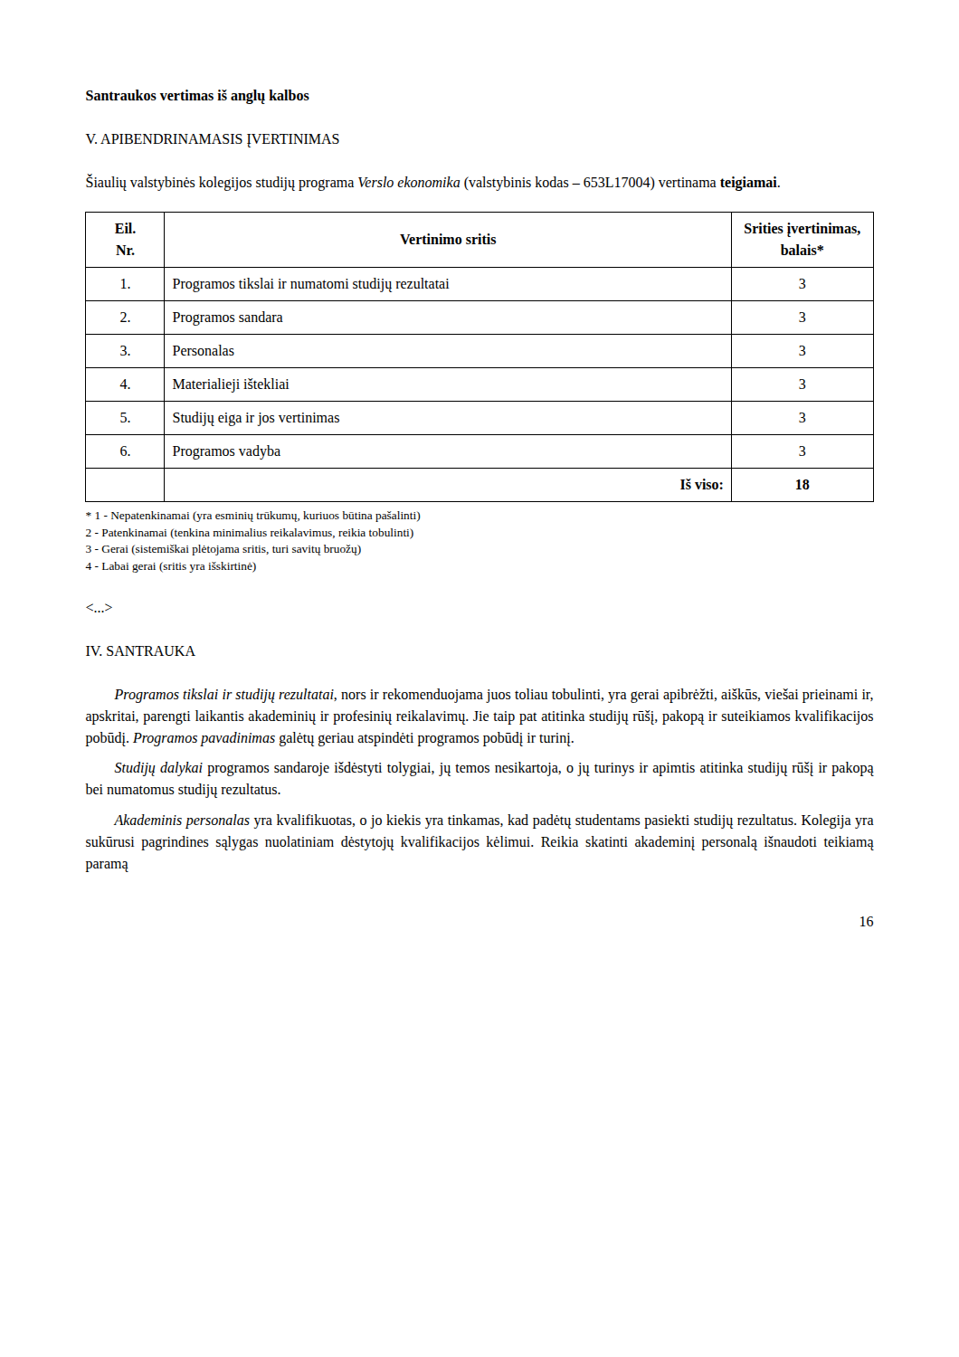Santraukos vertimas iš anglų kalbos
V. APIBENDRINAMASIS ĮVERTINIMAS
Šiaulių valstybinės kolegijos studijų programa Verslo ekonomika (valstybinis kodas – 653L17004) vertinama teigiamai.
| Eil. Nr. | Vertinimo sritis | Srities įvertinimas, balais* |
| --- | --- | --- |
| 1. | Programos tikslai ir numatomi studijų rezultatai | 3 |
| 2. | Programos sandara | 3 |
| 3. | Personalas | 3 |
| 4. | Materialieji ištekliai | 3 |
| 5. | Studijų eiga ir jos vertinimas | 3 |
| 6. | Programos vadyba | 3 |
| | Iš viso: | 18 |
* 1 - Nepatenkinamai (yra esminių trūkumų, kuriuos būtina pašalinti)
2 - Patenkinamai (tenkina minimalius reikalavimus, reikia tobulinti)
3 - Gerai (sistemiškai plėtojama sritis, turi savitų bruožų)
4 - Labai gerai (sritis yra išskirtinė)
<...>
IV. SANTRAUKA
Programos tikslai ir studijų rezultatai, nors ir rekomenduojama juos toliau tobulinti, yra gerai apibrėžti, aiškūs, viešai prieinami ir, apskritai, parengti laikantis akademinių ir profesinių reikalavimų. Jie taip pat atitinka studijų rūšį, pakopą ir suteikiamos kvalifikacijos pobūdį. Programos pavadinimas galėtų geriau atspindėti programos pobūdį ir turinį.
Studijų dalykai programos sandaroje išdėstyti tolygiai, jų temos nesikartoja, o jų turinys ir apimtis atitinka studijų rūšį ir pakopą bei numatomus studijų rezultatus.
Akademinis personalas yra kvalifikuotas, o jo kiekis yra tinkamas, kad padėtų studentams pasiekti studijų rezultatus. Kolegija yra sukūrusi pagrindines sąlygas nuolatiniam dėstytojų kvalifikacijos kėlimui. Reikia skatinti akademinį personalą išnaudoti teikiamą paramą
16